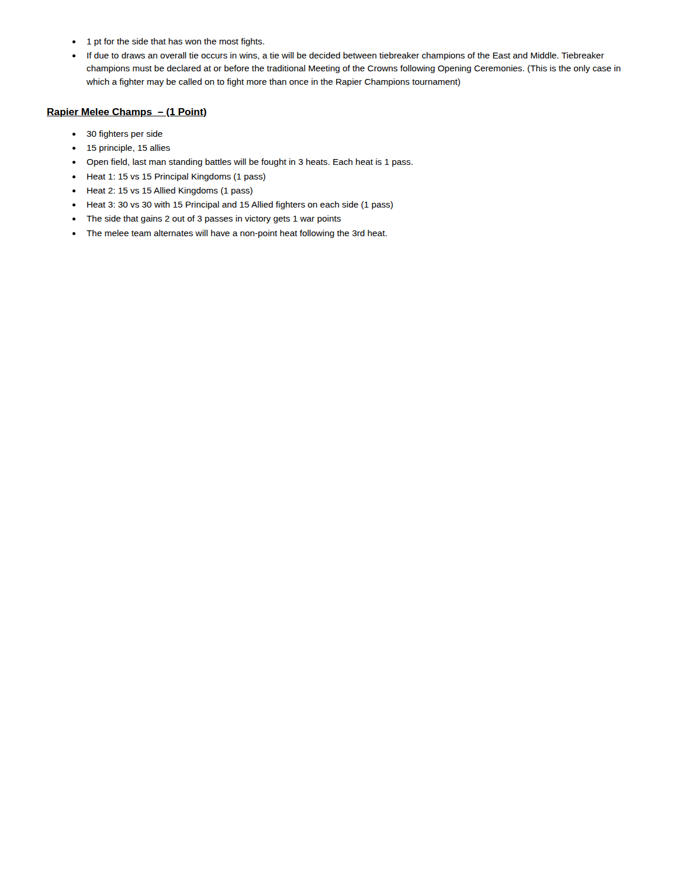1 pt for the side that has won the most fights.
If due to draws an overall tie occurs in wins, a tie will be decided between tiebreaker champions of the East and Middle. Tiebreaker champions must be declared at or before the traditional Meeting of the Crowns following Opening Ceremonies. (This is the only case in which a fighter may be called on to fight more than once in the Rapier Champions tournament)
Rapier Melee Champs – (1 Point)
30 fighters per side
15 principle, 15 allies
Open field, last man standing battles will be fought in 3 heats. Each heat is 1 pass.
Heat 1: 15 vs 15 Principal Kingdoms (1 pass)
Heat 2: 15 vs 15 Allied Kingdoms (1 pass)
Heat 3: 30 vs 30 with 15 Principal and 15 Allied fighters on each side (1 pass)
The side that gains 2 out of 3 passes in victory gets 1 war points
The melee team alternates will have a non-point heat following the 3rd heat.